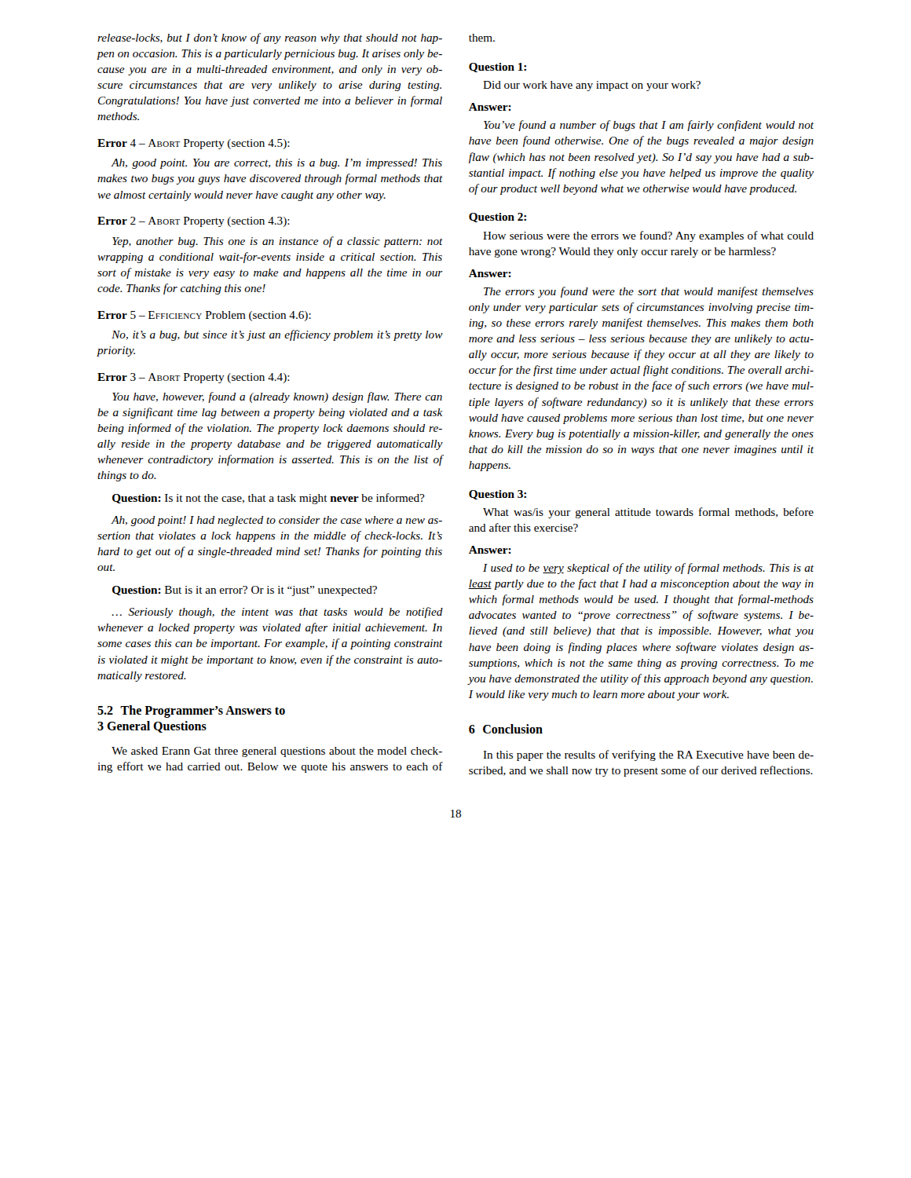release-locks, but I don’t know of any reason why that should not happen on occasion. This is a particularly pernicious bug. It arises only because you are in a multi-threaded environment, and only in very obscure circumstances that are very unlikely to arise during testing. Congratulations! You have just converted me into a believer in formal methods.
Error 4 – Abort Property (section 4.5):
Ah, good point. You are correct, this is a bug. I’m impressed! This makes two bugs you guys have discovered through formal methods that we almost certainly would never have caught any other way.
Error 2 – Abort Property (section 4.3):
Yep, another bug. This one is an instance of a classic pattern: not wrapping a conditional wait-for-events inside a critical section. This sort of mistake is very easy to make and happens all the time in our code. Thanks for catching this one!
Error 5 – Efficiency Problem (section 4.6):
No, it’s a bug, but since it’s just an efficiency problem it’s pretty low priority.
Error 3 – Abort Property (section 4.4):
You have, however, found a (already known) design flaw. There can be a significant time lag between a property being violated and a task being informed of the violation. The property lock daemons should really reside in the property database and be triggered automatically whenever contradictory information is asserted. This is on the list of things to do.
Question: Is it not the case, that a task might never be informed?
Ah, good point! I had neglected to consider the case where a new assertion that violates a lock happens in the middle of check-locks. It’s hard to get out of a single-threaded mind set! Thanks for pointing this out.
Question: But is it an error? Or is it “just” unexpected?
… Seriously though, the intent was that tasks would be notified whenever a locked property was violated after initial achievement. In some cases this can be important. For example, if a pointing constraint is violated it might be important to know, even if the constraint is automatically restored.
5.2 The Programmer’s Answers to
3 General Questions
We asked Erann Gat three general questions about the model checking effort we had carried out. Below we quote his answers to each of them.
Question 1:
Did our work have any impact on your work?
Answer:
You’ve found a number of bugs that I am fairly confident would not have been found otherwise. One of the bugs revealed a major design flaw (which has not been resolved yet). So I’d say you have had a substantial impact. If nothing else you have helped us improve the quality of our product well beyond what we otherwise would have produced.
Question 2:
How serious were the errors we found? Any examples of what could have gone wrong? Would they only occur rarely or be harmless?
Answer:
The errors you found were the sort that would manifest themselves only under very particular sets of circumstances involving precise timing, so these errors rarely manifest themselves. This makes them both more and less serious – less serious because they are unlikely to actually occur, more serious because if they occur at all they are likely to occur for the first time under actual flight conditions. The overall architecture is designed to be robust in the face of such errors (we have multiple layers of software redundancy) so it is unlikely that these errors would have caused problems more serious than lost time, but one never knows. Every bug is potentially a mission-killer, and generally the ones that do kill the mission do so in ways that one never imagines until it happens.
Question 3:
What was/is your general attitude towards formal methods, before and after this exercise?
Answer:
I used to be very skeptical of the utility of formal methods. This is at least partly due to the fact that I had a misconception about the way in which formal methods would be used. I thought that formal-methods advocates wanted to “prove correctness” of software systems. I believed (and still believe) that that is impossible. However, what you have been doing is finding places where software violates design assumptions, which is not the same thing as proving correctness. To me you have demonstrated the utility of this approach beyond any question. I would like very much to learn more about your work.
6 Conclusion
In this paper the results of verifying the RA Executive have been described, and we shall now try to present some of our derived reflections.
18